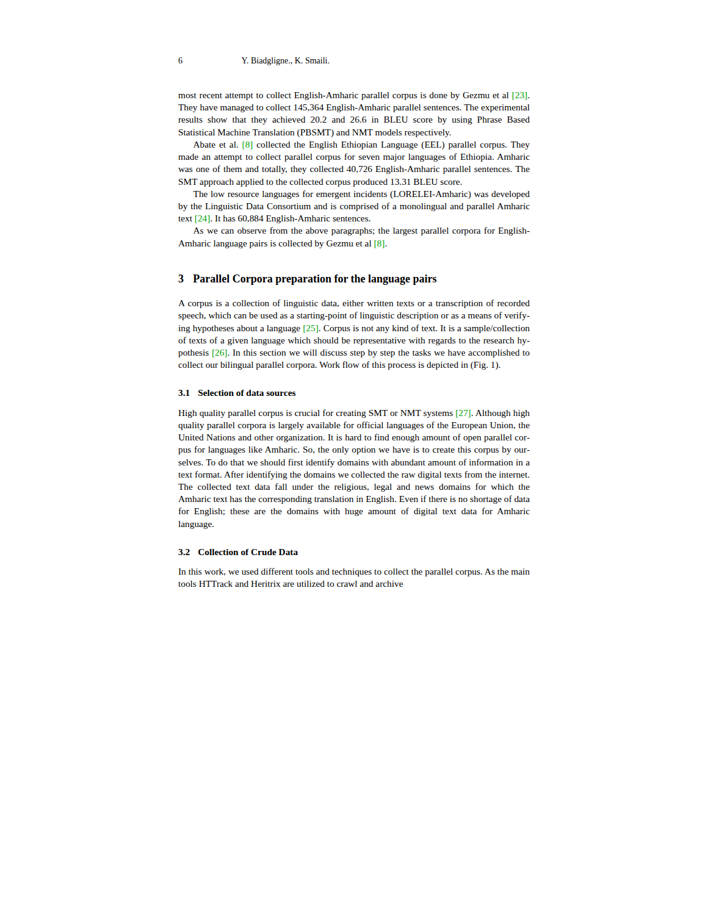6 Y. Biadgligne., K. Smaili.
most recent attempt to collect English-Amharic parallel corpus is done by Gezmu et al [23]. They have managed to collect 145,364 English-Amharic parallel sentences. The experimental results show that they achieved 20.2 and 26.6 in BLEU score by using Phrase Based Statistical Machine Translation (PBSMT) and NMT models respectively.
Abate et al. [8] collected the English Ethiopian Language (EEL) parallel corpus. They made an attempt to collect parallel corpus for seven major languages of Ethiopia. Amharic was one of them and totally, they collected 40,726 English-Amharic parallel sentences. The SMT approach applied to the collected corpus produced 13.31 BLEU score.
The low resource languages for emergent incidents (LORELEI-Amharic) was developed by the Linguistic Data Consortium and is comprised of a monolingual and parallel Amharic text [24]. It has 60,884 English-Amharic sentences.
As we can observe from the above paragraphs; the largest parallel corpora for English-Amharic language pairs is collected by Gezmu et al [8].
3 Parallel Corpora preparation for the language pairs
A corpus is a collection of linguistic data, either written texts or a transcription of recorded speech, which can be used as a starting-point of linguistic description or as a means of verifying hypotheses about a language [25]. Corpus is not any kind of text. It is a sample/collection of texts of a given language which should be representative with regards to the research hypothesis [26]. In this section we will discuss step by step the tasks we have accomplished to collect our bilingual parallel corpora. Work flow of this process is depicted in (Fig. 1).
3.1 Selection of data sources
High quality parallel corpus is crucial for creating SMT or NMT systems [27]. Although high quality parallel corpora is largely available for official languages of the European Union, the United Nations and other organization. It is hard to find enough amount of open parallel corpus for languages like Amharic. So, the only option we have is to create this corpus by ourselves. To do that we should first identify domains with abundant amount of information in a text format. After identifying the domains we collected the raw digital texts from the internet. The collected text data fall under the religious, legal and news domains for which the Amharic text has the corresponding translation in English. Even if there is no shortage of data for English; these are the domains with huge amount of digital text data for Amharic language.
3.2 Collection of Crude Data
In this work, we used different tools and techniques to collect the parallel corpus. As the main tools HTTrack and Heritrix are utilized to crawl and archive